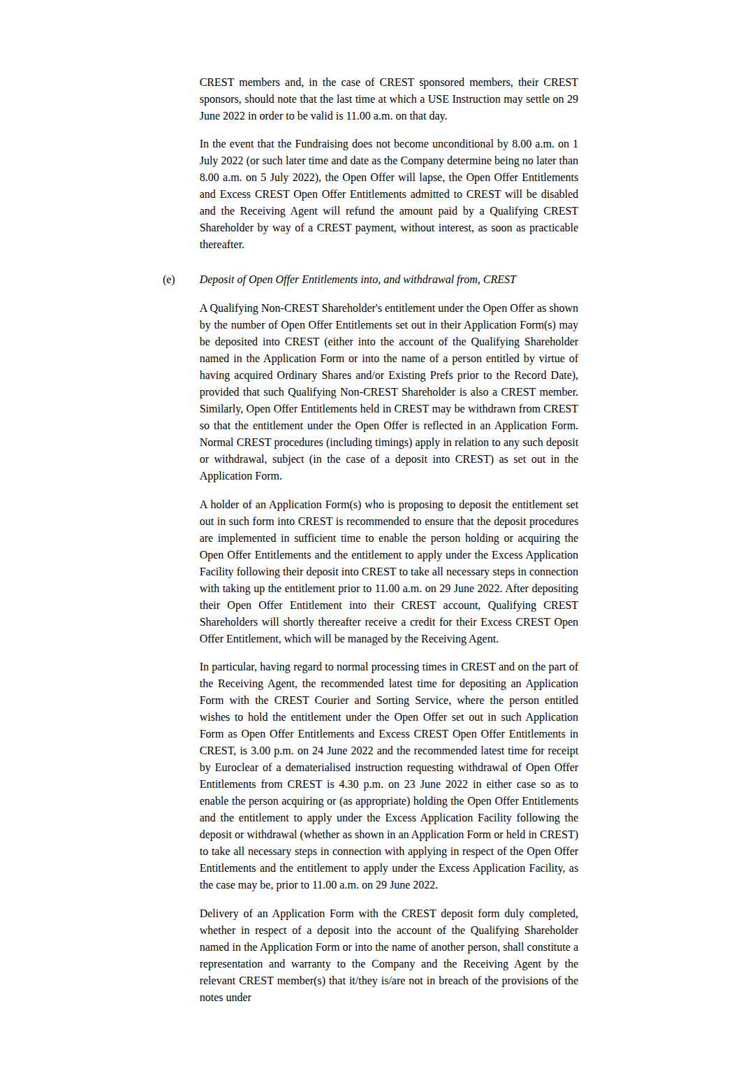CREST members and, in the case of CREST sponsored members, their CREST sponsors, should note that the last time at which a USE Instruction may settle on 29 June 2022 in order to be valid is 11.00 a.m. on that day.
In the event that the Fundraising does not become unconditional by 8.00 a.m. on 1 July 2022 (or such later time and date as the Company determine being no later than 8.00 a.m. on 5 July 2022), the Open Offer will lapse, the Open Offer Entitlements and Excess CREST Open Offer Entitlements admitted to CREST will be disabled and the Receiving Agent will refund the amount paid by a Qualifying CREST Shareholder by way of a CREST payment, without interest, as soon as practicable thereafter.
(e)
Deposit of Open Offer Entitlements into, and withdrawal from, CREST
A Qualifying Non-CREST Shareholder's entitlement under the Open Offer as shown by the number of Open Offer Entitlements set out in their Application Form(s) may be deposited into CREST (either into the account of the Qualifying Shareholder named in the Application Form or into the name of a person entitled by virtue of having acquired Ordinary Shares and/or Existing Prefs prior to the Record Date), provided that such Qualifying Non-CREST Shareholder is also a CREST member. Similarly, Open Offer Entitlements held in CREST may be withdrawn from CREST so that the entitlement under the Open Offer is reflected in an Application Form. Normal CREST procedures (including timings) apply in relation to any such deposit or withdrawal, subject (in the case of a deposit into CREST) as set out in the Application Form.
A holder of an Application Form(s) who is proposing to deposit the entitlement set out in such form into CREST is recommended to ensure that the deposit procedures are implemented in sufficient time to enable the person holding or acquiring the Open Offer Entitlements and the entitlement to apply under the Excess Application Facility following their deposit into CREST to take all necessary steps in connection with taking up the entitlement prior to 11.00 a.m. on 29 June 2022. After depositing their Open Offer Entitlement into their CREST account, Qualifying CREST Shareholders will shortly thereafter receive a credit for their Excess CREST Open Offer Entitlement, which will be managed by the Receiving Agent.
In particular, having regard to normal processing times in CREST and on the part of the Receiving Agent, the recommended latest time for depositing an Application Form with the CREST Courier and Sorting Service, where the person entitled wishes to hold the entitlement under the Open Offer set out in such Application Form as Open Offer Entitlements and Excess CREST Open Offer Entitlements in CREST, is 3.00 p.m. on 24 June 2022 and the recommended latest time for receipt by Euroclear of a dematerialised instruction requesting withdrawal of Open Offer Entitlements from CREST is 4.30 p.m. on 23 June 2022 in either case so as to enable the person acquiring or (as appropriate) holding the Open Offer Entitlements and the entitlement to apply under the Excess Application Facility following the deposit or withdrawal (whether as shown in an Application Form or held in CREST) to take all necessary steps in connection with applying in respect of the Open Offer Entitlements and the entitlement to apply under the Excess Application Facility, as the case may be, prior to 11.00 a.m. on 29 June 2022.
Delivery of an Application Form with the CREST deposit form duly completed, whether in respect of a deposit into the account of the Qualifying Shareholder named in the Application Form or into the name of another person, shall constitute a representation and warranty to the Company and the Receiving Agent by the relevant CREST member(s) that it/they is/are not in breach of the provisions of the notes under